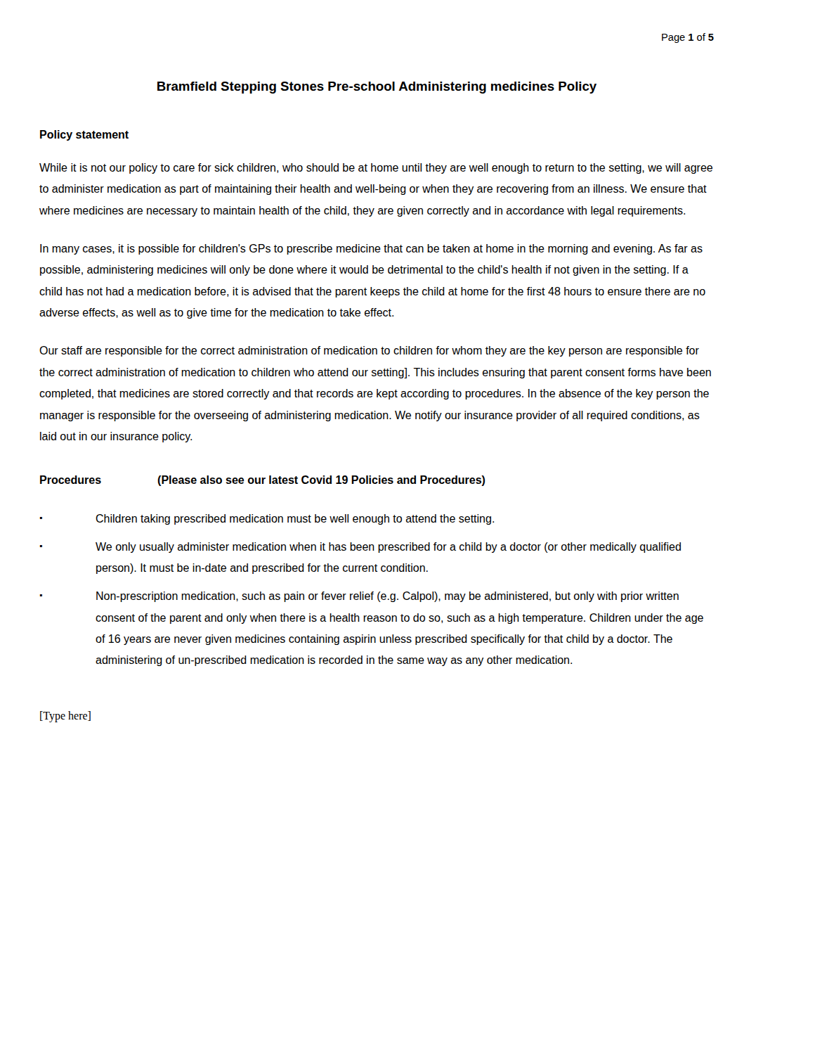Page 1 of 5
Bramfield Stepping Stones Pre-school Administering medicines Policy
Policy statement
While it is not our policy to care for sick children, who should be at home until they are well enough to return to the setting, we will agree to administer medication as part of maintaining their health and well-being or when they are recovering from an illness. We ensure that where medicines are necessary to maintain health of the child, they are given correctly and in accordance with legal requirements.
In many cases, it is possible for children's GPs to prescribe medicine that can be taken at home in the morning and evening. As far as possible, administering medicines will only be done where it would be detrimental to the child's health if not given in the setting. If a child has not had a medication before, it is advised that the parent keeps the child at home for the first 48 hours to ensure there are no adverse effects, as well as to give time for the medication to take effect.
Our staff are responsible for the correct administration of medication to children for whom they are the key person are responsible for the correct administration of medication to children who attend our setting]. This includes ensuring that parent consent forms have been completed, that medicines are stored correctly and that records are kept according to procedures. In the absence of the key person the manager is responsible for the overseeing of administering medication. We notify our insurance provider of all required conditions, as laid out in our insurance policy.
Procedures(Please also see our latest Covid 19 Policies and Procedures)
Children taking prescribed medication must be well enough to attend the setting.
We only usually administer medication when it has been prescribed for a child by a doctor (or other medically qualified person). It must be in-date and prescribed for the current condition.
Non-prescription medication, such as pain or fever relief (e.g. Calpol), may be administered, but only with prior written consent of the parent and only when there is a health reason to do so, such as a high temperature. Children under the age of 16 years are never given medicines containing aspirin unless prescribed specifically for that child by a doctor. The administering of un-prescribed medication is recorded in the same way as any other medication.
[Type here]